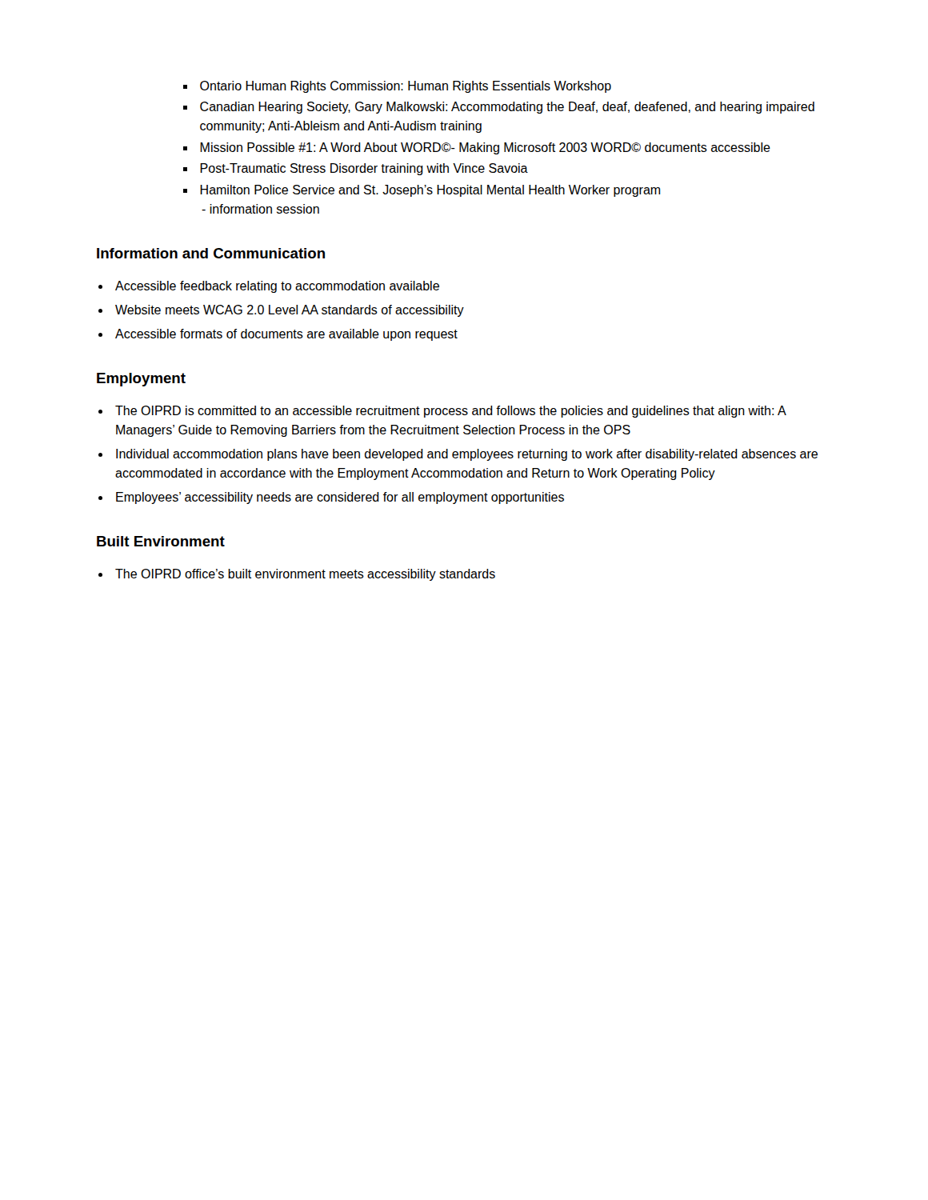Ontario Human Rights Commission: Human Rights Essentials Workshop
Canadian Hearing Society, Gary Malkowski: Accommodating the Deaf, deaf, deafened, and hearing impaired community; Anti-Ableism and Anti-Audism training
Mission Possible #1: A Word About WORD©- Making Microsoft 2003 WORD© documents accessible
Post-Traumatic Stress Disorder training with Vince Savoia
Hamilton Police Service and St. Joseph’s Hospital Mental Health Worker program - information session
Information and Communication
Accessible feedback relating to accommodation available
Website meets WCAG 2.0 Level AA standards of accessibility
Accessible formats of documents are available upon request
Employment
The OIPRD is committed to an accessible recruitment process and follows the policies and guidelines that align with: A Managers’ Guide to Removing Barriers from the Recruitment Selection Process in the OPS
Individual accommodation plans have been developed and employees returning to work after disability-related absences are accommodated in accordance with the Employment Accommodation and Return to Work Operating Policy
Employees’ accessibility needs are considered for all employment opportunities
Built Environment
The OIPRD office’s built environment meets accessibility standards